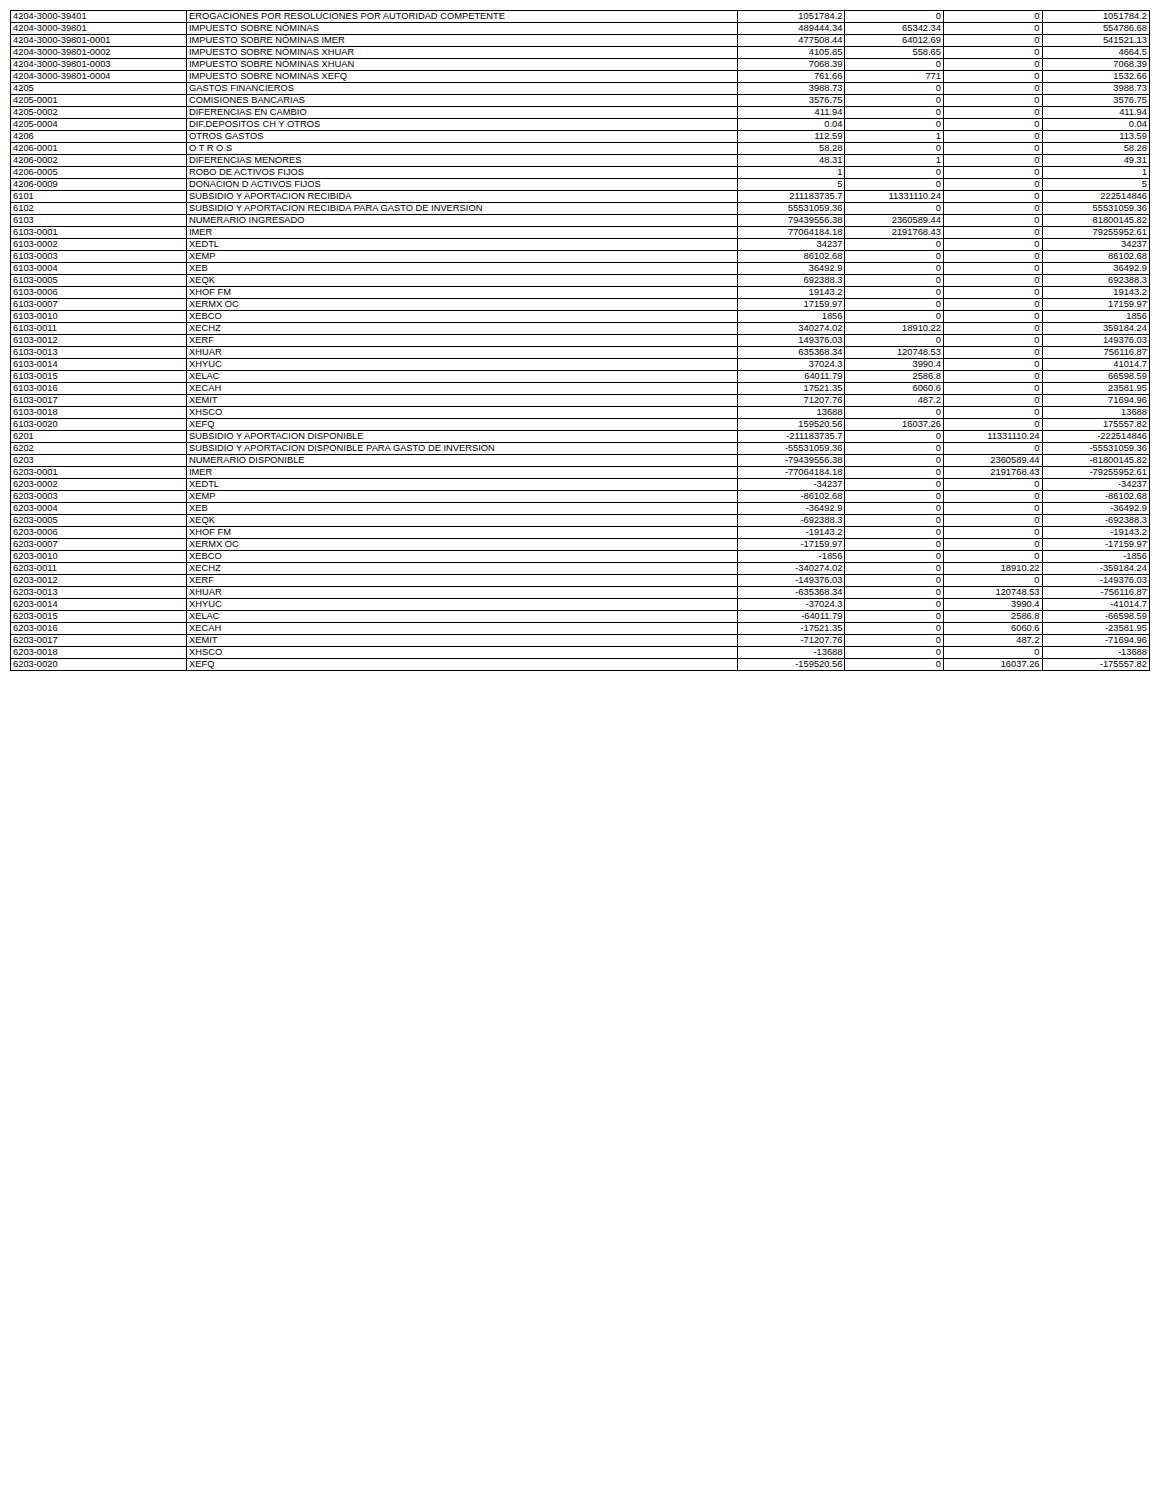| 4204-3000-39401 | EROGACIONES POR RESOLUCIONES POR AUTORIDAD COMPETENTE | 1051784.2 | 0 | 0 | 1051784.2 |
| 4204-3000-39801 | IMPUESTO SOBRE NÓMINAS | 489444.34 | 65342.34 | 0 | 554786.68 |
| 4204-3000-39801-0001 | IMPUESTO SOBRE NÓMINAS IMER | 477508.44 | 64012.69 | 0 | 541521.13 |
| 4204-3000-39801-0002 | IMPUESTO SOBRE NÓMINAS XHUAR | 4105.85 | 558.65 | 0 | 4664.5 |
| 4204-3000-39801-0003 | IMPUESTO SOBRE NÓMINAS XHUAN | 7068.39 | 0 | 0 | 7068.39 |
| 4204-3000-39801-0004 | IMPUESTO SOBRE NOMINAS XEFQ | 761.66 | 771 | 0 | 1532.66 |
| 4205 | GASTOS FINANCIEROS | 3988.73 | 0 | 0 | 3988.73 |
| 4205-0001 | COMISIONES BANCARIAS | 3576.75 | 0 | 0 | 3576.75 |
| 4205-0002 | DIFERENCIAS EN CAMBIO | 411.94 | 0 | 0 | 411.94 |
| 4205-0004 | DIF.DEPOSITOS CH Y OTROS | 0.04 | 0 | 0 | 0.04 |
| 4206 | OTROS GASTOS | 112.59 | 1 | 0 | 113.59 |
| 4206-0001 | O T R O S | 58.28 | 0 | 0 | 58.28 |
| 4206-0002 | DIFERENCIAS MENORES | 48.31 | 1 | 0 | 49.31 |
| 4206-0005 | ROBO DE ACTIVOS FIJOS | 1 | 0 | 0 | 1 |
| 4206-0009 | DONACION D ACTIVOS FIJOS | 5 | 0 | 0 | 5 |
| 6101 | SUBSIDIO Y APORTACION RECIBIDA | 211183735.7 | 11331110.24 | 0 | 222514846 |
| 6102 | SUBSIDIO Y APORTACION RECIBIDA PARA GASTO DE INVERSION | 55531059.36 | 0 | 0 | 55531059.36 |
| 6103 | NUMERARIO INGRESADO | 79439556.38 | 2360589.44 | 0 | 81800145.82 |
| 6103-0001 | IMER | 77064184.18 | 2191768.43 | 0 | 79255952.61 |
| 6103-0002 | XEDTL | 34237 | 0 | 0 | 34237 |
| 6103-0003 | XEMP | 86102.68 | 0 | 0 | 86102.68 |
| 6103-0004 | XEB | 36492.9 | 0 | 0 | 36492.9 |
| 6103-0005 | XEQK | 692388.3 | 0 | 0 | 692388.3 |
| 6103-0006 | XHOF FM | 19143.2 | 0 | 0 | 19143.2 |
| 6103-0007 | XERMX OC | 17159.97 | 0 | 0 | 17159.97 |
| 6103-0010 | XEBCO | 1856 | 0 | 0 | 1856 |
| 6103-0011 | XECHZ | 340274.02 | 18910.22 | 0 | 359184.24 |
| 6103-0012 | XERF | 149376.03 | 0 | 0 | 149376.03 |
| 6103-0013 | XHUAR | 635368.34 | 120748.53 | 0 | 756116.87 |
| 6103-0014 | XHYUC | 37024.3 | 3990.4 | 0 | 41014.7 |
| 6103-0015 | XELAC | 64011.79 | 2586.8 | 0 | 66598.59 |
| 6103-0016 | XECAH | 17521.35 | 6060.6 | 0 | 23581.95 |
| 6103-0017 | XEMIT | 71207.76 | 487.2 | 0 | 71694.96 |
| 6103-0018 | XHSCO | 13688 | 0 | 0 | 13688 |
| 6103-0020 | XEFQ | 159520.56 | 16037.26 | 0 | 175557.82 |
| 6201 | SUBSIDIO Y APORTACION DISPONIBLE | -211183735.7 | 0 | 11331110.24 | -222514846 |
| 6202 | SUBSIDIO Y APORTACION DISPONIBLE PARA GASTO DE INVERSION | -55531059.36 | 0 | 0 | -55531059.36 |
| 6203 | NUMERARIO DISPONIBLE | -79439556.38 | 0 | 2360589.44 | -81800145.82 |
| 6203-0001 | IMER | -77064184.18 | 0 | 2191768.43 | -79255952.61 |
| 6203-0002 | XEDTL | -34237 | 0 | 0 | -34237 |
| 6203-0003 | XEMP | -86102.68 | 0 | 0 | -86102.68 |
| 6203-0004 | XEB | -36492.9 | 0 | 0 | -36492.9 |
| 6203-0005 | XEQK | -692388.3 | 0 | 0 | -692388.3 |
| 6203-0006 | XHOF FM | -19143.2 | 0 | 0 | -19143.2 |
| 6203-0007 | XERMX OC | -17159.97 | 0 | 0 | -17159.97 |
| 6203-0010 | XEBCO | -1856 | 0 | 0 | -1856 |
| 6203-0011 | XECHZ | -340274.02 | 0 | 18910.22 | -359184.24 |
| 6203-0012 | XERF | -149376.03 | 0 | 0 | -149376.03 |
| 6203-0013 | XHUAR | -635368.34 | 0 | 120748.53 | -756116.87 |
| 6203-0014 | XHYUC | -37024.3 | 0 | 3990.4 | -41014.7 |
| 6203-0015 | XELAC | -64011.79 | 0 | 2586.8 | -66598.59 |
| 6203-0016 | XECAH | -17521.35 | 0 | 6060.6 | -23581.95 |
| 6203-0017 | XEMIT | -71207.76 | 0 | 487.2 | -71694.96 |
| 6203-0018 | XHSCO | -13688 | 0 | 0 | -13688 |
| 6203-0020 | XEFQ | -159520.56 | 0 | 16037.26 | -175557.82 |